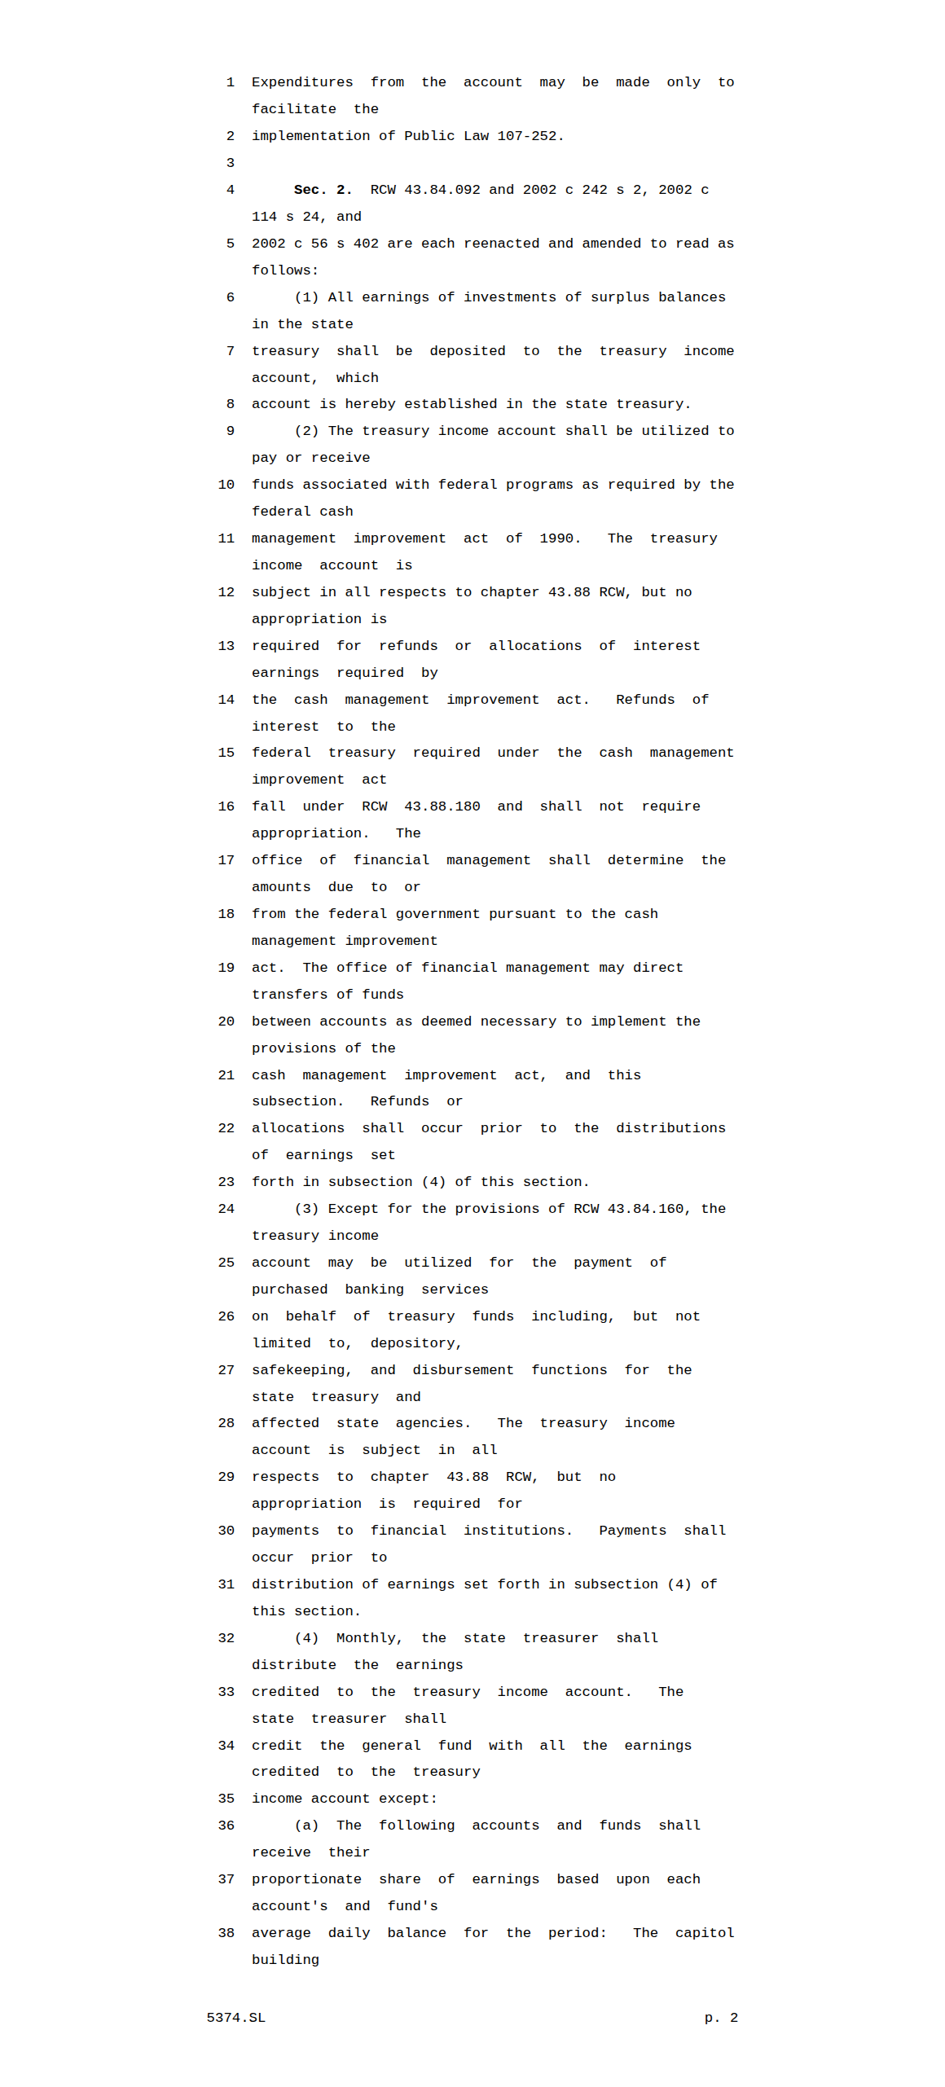Expenditures from the account may be made only to facilitate the
implementation of Public Law 107-252.
Sec. 2. RCW 43.84.092 and 2002 c 242 s 2, 2002 c 114 s 24, and
2002 c 56 s 402 are each reenacted and amended to read as follows:
(1) All earnings of investments of surplus balances in the state
treasury shall be deposited to the treasury income account, which
account is hereby established in the state treasury.
(2) The treasury income account shall be utilized to pay or receive
funds associated with federal programs as required by the federal cash
management improvement act of 1990. The treasury income account is
subject in all respects to chapter 43.88 RCW, but no appropriation is
required for refunds or allocations of interest earnings required by
the cash management improvement act. Refunds of interest to the
federal treasury required under the cash management improvement act
fall under RCW 43.88.180 and shall not require appropriation. The
office of financial management shall determine the amounts due to or
from the federal government pursuant to the cash management improvement
act. The office of financial management may direct transfers of funds
between accounts as deemed necessary to implement the provisions of the
cash management improvement act, and this subsection. Refunds or
allocations shall occur prior to the distributions of earnings set
forth in subsection (4) of this section.
(3) Except for the provisions of RCW 43.84.160, the treasury income
account may be utilized for the payment of purchased banking services
on behalf of treasury funds including, but not limited to, depository,
safekeeping, and disbursement functions for the state treasury and
affected state agencies. The treasury income account is subject in all
respects to chapter 43.88 RCW, but no appropriation is required for
payments to financial institutions. Payments shall occur prior to
distribution of earnings set forth in subsection (4) of this section.
(4) Monthly, the state treasurer shall distribute the earnings
credited to the treasury income account. The state treasurer shall
credit the general fund with all the earnings credited to the treasury
income account except:
(a) The following accounts and funds shall receive their
proportionate share of earnings based upon each account's and fund's
average daily balance for the period: The capitol building
5374.SL p. 2